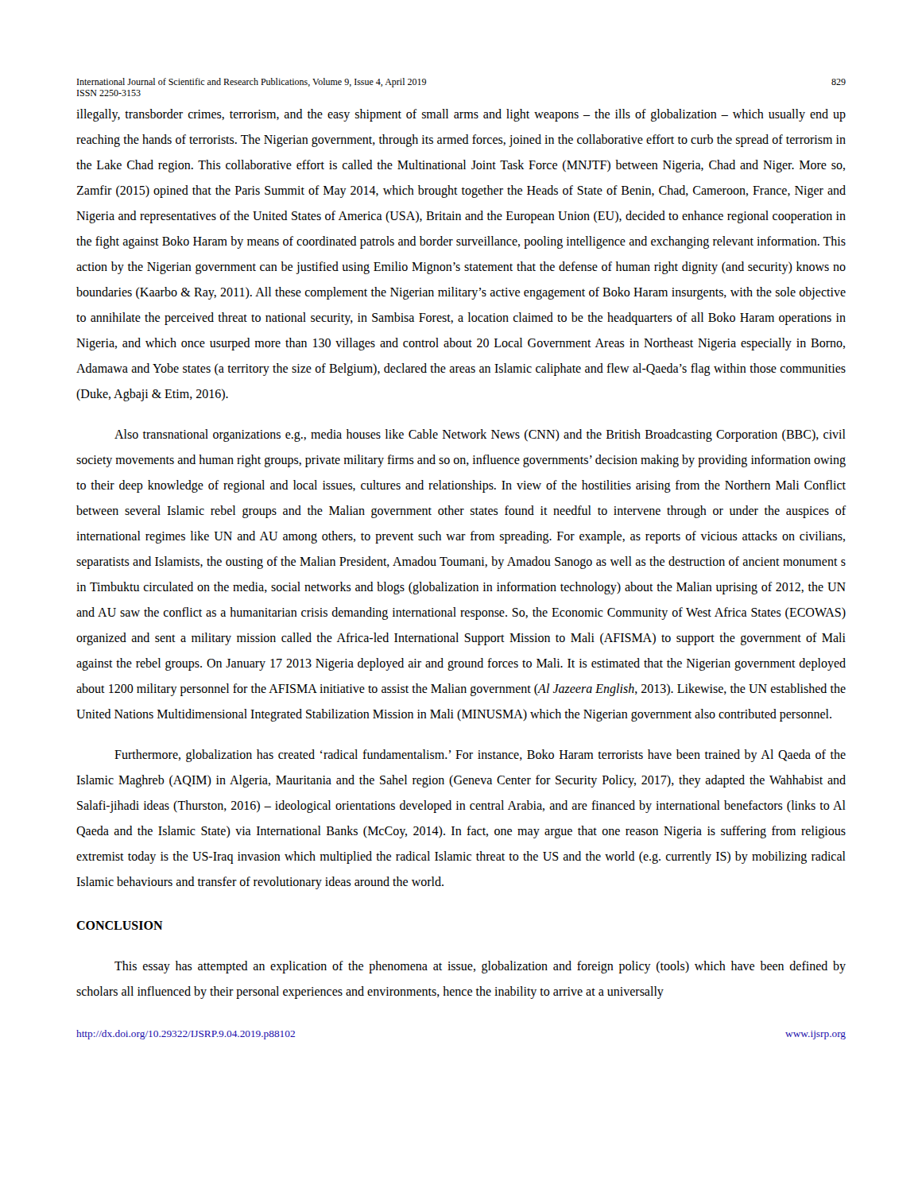International Journal of Scientific and Research Publications, Volume 9, Issue 4, April 2019
829
ISSN 2250-3153
illegally, transborder crimes, terrorism, and the easy shipment of small arms and light weapons – the ills of globalization – which usually end up reaching the hands of terrorists. The Nigerian government, through its armed forces, joined in the collaborative effort to curb the spread of terrorism in the Lake Chad region. This collaborative effort is called the Multinational Joint Task Force (MNJTF) between Nigeria, Chad and Niger. More so, Zamfir (2015) opined that the Paris Summit of May 2014, which brought together the Heads of State of Benin, Chad, Cameroon, France, Niger and Nigeria and representatives of the United States of America (USA), Britain and the European Union (EU), decided to enhance regional cooperation in the fight against Boko Haram by means of coordinated patrols and border surveillance, pooling intelligence and exchanging relevant information. This action by the Nigerian government can be justified using Emilio Mignon’s statement that the defense of human right dignity (and security) knows no boundaries (Kaarbo & Ray, 2011). All these complement the Nigerian military’s active engagement of Boko Haram insurgents, with the sole objective to annihilate the perceived threat to national security, in Sambisa Forest, a location claimed to be the headquarters of all Boko Haram operations in Nigeria, and which once usurped more than 130 villages and control about 20 Local Government Areas in Northeast Nigeria especially in Borno, Adamawa and Yobe states (a territory the size of Belgium), declared the areas an Islamic caliphate and flew al-Qaeda’s flag within those communities (Duke, Agbaji & Etim, 2016).
Also transnational organizations e.g., media houses like Cable Network News (CNN) and the British Broadcasting Corporation (BBC), civil society movements and human right groups, private military firms and so on, influence governments’ decision making by providing information owing to their deep knowledge of regional and local issues, cultures and relationships. In view of the hostilities arising from the Northern Mali Conflict between several Islamic rebel groups and the Malian government other states found it needful to intervene through or under the auspices of international regimes like UN and AU among others, to prevent such war from spreading. For example, as reports of vicious attacks on civilians, separatists and Islamists, the ousting of the Malian President, Amadou Toumani, by Amadou Sanogo as well as the destruction of ancient monument s in Timbuktu circulated on the media, social networks and blogs (globalization in information technology) about the Malian uprising of 2012, the UN and AU saw the conflict as a humanitarian crisis demanding international response. So, the Economic Community of West Africa States (ECOWAS) organized and sent a military mission called the Africa-led International Support Mission to Mali (AFISMA) to support the government of Mali against the rebel groups. On January 17 2013 Nigeria deployed air and ground forces to Mali. It is estimated that the Nigerian government deployed about 1200 military personnel for the AFISMA initiative to assist the Malian government (Al Jazeera English, 2013). Likewise, the UN established the United Nations Multidimensional Integrated Stabilization Mission in Mali (MINUSMA) which the Nigerian government also contributed personnel.
Furthermore, globalization has created ‘radical fundamentalism.’ For instance, Boko Haram terrorists have been trained by Al Qaeda of the Islamic Maghreb (AQIM) in Algeria, Mauritania and the Sahel region (Geneva Center for Security Policy, 2017), they adapted the Wahhabist and Salafi-jihadi ideas (Thurston, 2016) – ideological orientations developed in central Arabia, and are financed by international benefactors (links to Al Qaeda and the Islamic State) via International Banks (McCoy, 2014). In fact, one may argue that one reason Nigeria is suffering from religious extremist today is the US-Iraq invasion which multiplied the radical Islamic threat to the US and the world (e.g. currently IS) by mobilizing radical Islamic behaviours and transfer of revolutionary ideas around the world.
CONCLUSION
This essay has attempted an explication of the phenomena at issue, globalization and foreign policy (tools) which have been defined by scholars all influenced by their personal experiences and environments, hence the inability to arrive at a universally
http://dx.doi.org/10.29322/IJSRP.9.04.2019.p88102
www.ijsrp.org